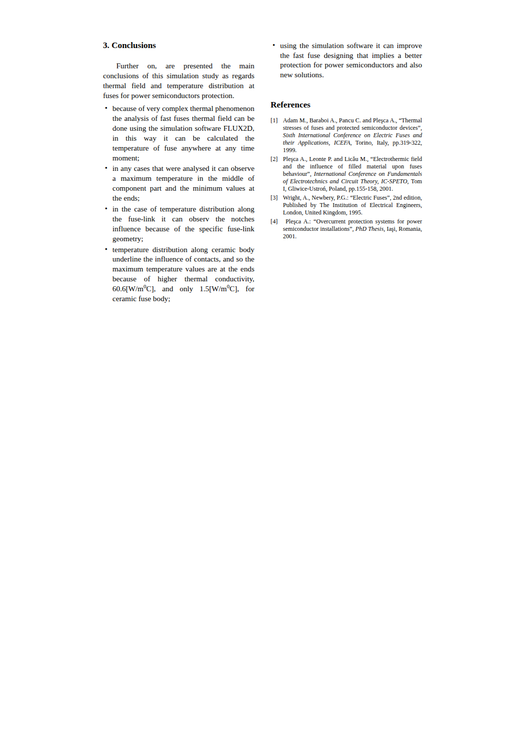3. Conclusions
Further on, are presented the main conclusions of this simulation study as regards thermal field and temperature distribution at fuses for power semiconductors protection.
because of very complex thermal phenomenon the analysis of fast fuses thermal field can be done using the simulation software FLUX2D, in this way it can be calculated the temperature of fuse anywhere at any time moment;
in any cases that were analysed it can observe a maximum temperature in the middle of component part and the minimum values at the ends;
in the case of temperature distribution along the fuse-link it can observ the notches influence because of the specific fuse-link geometry;
temperature distribution along ceramic body underline the influence of contacts, and so the maximum temperature values are at the ends because of higher thermal conductivity, 60.6[W/m0C], and only 1.5[W/m0C], for ceramic fuse body;
using the simulation software it can improve the fast fuse designing that implies a better protection for power semiconductors and also new solutions.
References
[1] Adam M., Baraboi A., Pancu C. and Pleşca A., “Thermal stresses of fuses and protected semiconductor devices”, Sixth International Conference on Electric Fuses and their Applications, ICEFA, Torino, Italy, pp.319-322, 1999.
[2] Pleşca A., Leonte P. and Licău M., “Electrothermic field and the influence of filled material upon fuses behaviour”, International Conference on Fundamentals of Electrotechnics and Circuit Theory, IC-SPETO, Tom I, Gliwice-Ustroń, Poland, pp.155-158, 2001.
[3] Wright, A., Newbery, P.G.: “Electric Fuses”, 2nd edition, Published by The Institution of Electrical Engineers, London, United Kingdom, 1995.
[4] Pleşca A.: “Overcurrent protection systems for power semiconductor installations”, PhD Thesis, Iaşi, Romania, 2001.